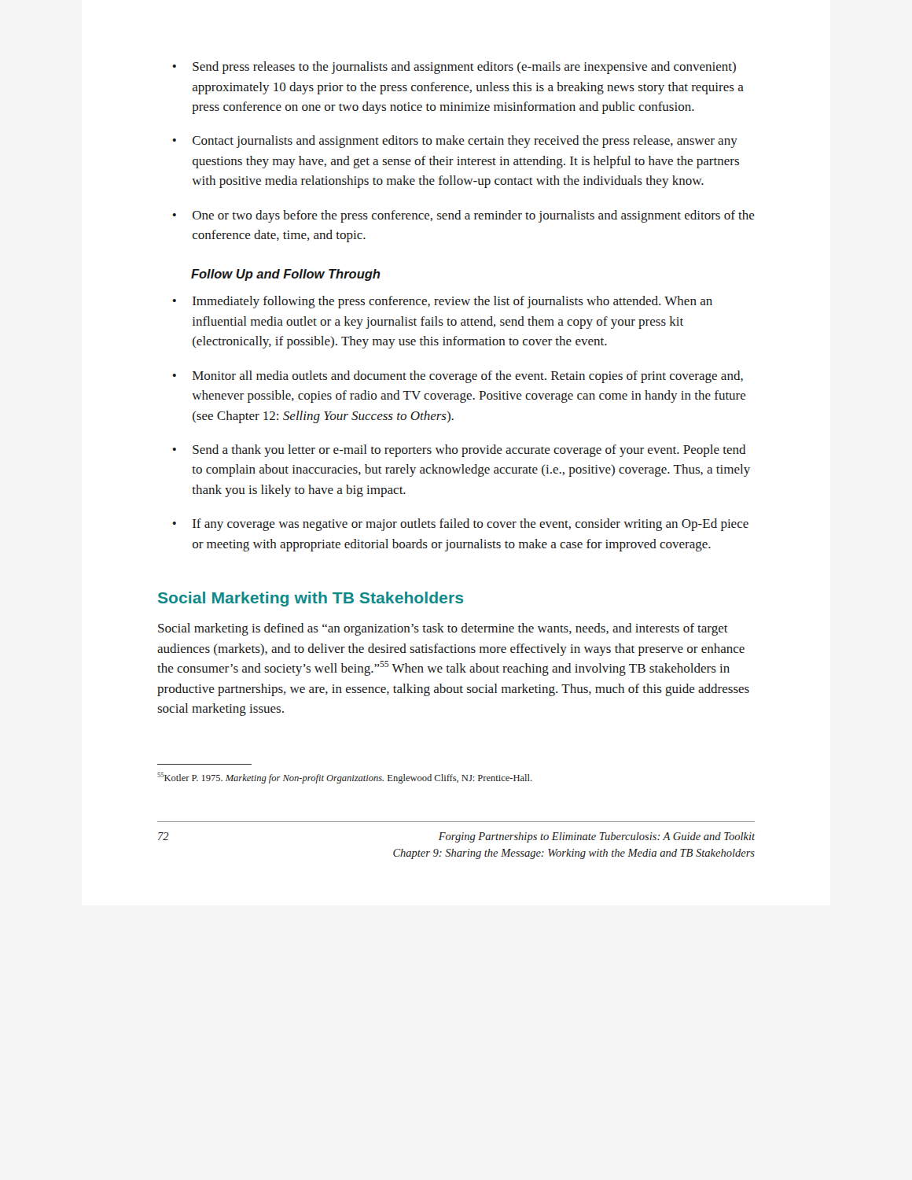Send press releases to the journalists and assignment editors (e-mails are inexpensive and convenient) approximately 10 days prior to the press conference, unless this is a breaking news story that requires a press conference on one or two days notice to minimize misinformation and public confusion.
Contact journalists and assignment editors to make certain they received the press release, answer any questions they may have, and get a sense of their interest in attending. It is helpful to have the partners with positive media relationships to make the follow-up contact with the individuals they know.
One or two days before the press conference, send a reminder to journalists and assignment editors of the conference date, time, and topic.
Follow Up and Follow Through
Immediately following the press conference, review the list of journalists who attended. When an influential media outlet or a key journalist fails to attend, send them a copy of your press kit (electronically, if possible). They may use this information to cover the event.
Monitor all media outlets and document the coverage of the event. Retain copies of print coverage and, whenever possible, copies of radio and TV coverage. Positive coverage can come in handy in the future (see Chapter 12: Selling Your Success to Others).
Send a thank you letter or e-mail to reporters who provide accurate coverage of your event. People tend to complain about inaccuracies, but rarely acknowledge accurate (i.e., positive) coverage. Thus, a timely thank you is likely to have a big impact.
If any coverage was negative or major outlets failed to cover the event, consider writing an Op-Ed piece or meeting with appropriate editorial boards or journalists to make a case for improved coverage.
Social Marketing with TB Stakeholders
Social marketing is defined as “an organization’s task to determine the wants, needs, and interests of target audiences (markets), and to deliver the desired satisfactions more effectively in ways that preserve or enhance the consumer’s and society’s well being.”55 When we talk about reaching and involving TB stakeholders in productive partnerships, we are, in essence, talking about social marketing. Thus, much of this guide addresses social marketing issues.
55Kotler P. 1975. Marketing for Non-profit Organizations. Englewood Cliffs, NJ: Prentice-Hall.
72
Forging Partnerships to Eliminate Tuberculosis: A Guide and Toolkit
Chapter 9: Sharing the Message: Working with the Media and TB Stakeholders